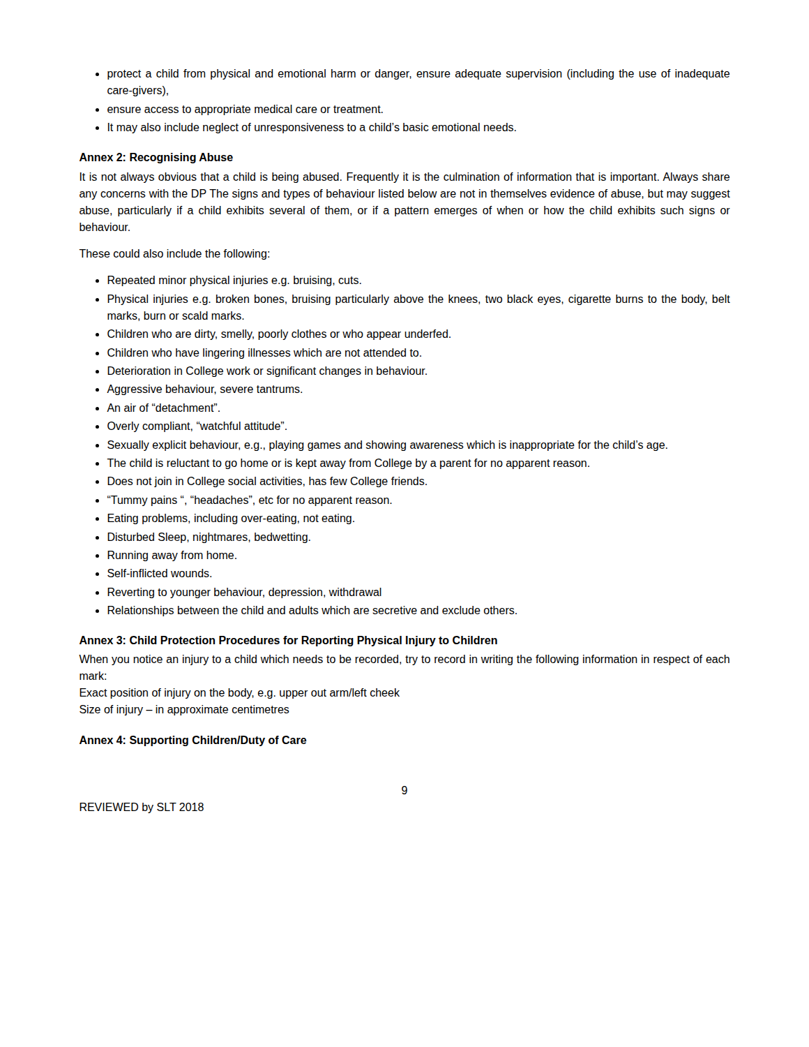protect a child from physical and emotional harm or danger, ensure adequate supervision (including the use of inadequate care-givers),
ensure access to appropriate medical care or treatment.
It may also include neglect of unresponsiveness to a child’s basic emotional needs.
Annex 2: Recognising Abuse
It is not always obvious that a child is being abused. Frequently it is the culmination of information that is important. Always share any concerns with the DP The signs and types of behaviour listed below are not in themselves evidence of abuse, but may suggest abuse, particularly if a child exhibits several of them, or if a pattern emerges of when or how the child exhibits such signs or behaviour.
These could also include the following:
Repeated minor physical injuries e.g. bruising, cuts.
Physical injuries e.g. broken bones, bruising particularly above the knees, two black eyes, cigarette burns to the body, belt marks, burn or scald marks.
Children who are dirty, smelly, poorly clothes or who appear underfed.
Children who have lingering illnesses which are not attended to.
Deterioration in College work or significant changes in behaviour.
Aggressive behaviour, severe tantrums.
An air of “detachment”.
Overly compliant, “watchful attitude”.
Sexually explicit behaviour, e.g., playing games and showing awareness which is inappropriate for the child’s age.
The child is reluctant to go home or is kept away from College by a parent for no apparent reason.
Does not join in College social activities, has few College friends.
“Tummy pains “, “headaches”, etc for no apparent reason.
Eating problems, including over-eating, not eating.
Disturbed Sleep, nightmares, bedwetting.
Running away from home.
Self-inflicted wounds.
Reverting to younger behaviour, depression, withdrawal
Relationships between the child and adults which are secretive and exclude others.
Annex 3: Child Protection Procedures for Reporting Physical Injury to Children
When you notice an injury to a child which needs to be recorded, try to record in writing the following information in respect of each mark:
Exact position of injury on the body, e.g. upper out arm/left cheek
Size of injury – in approximate centimetres
Annex 4: Supporting Children/Duty of Care
9
REVIEWED by SLT 2018